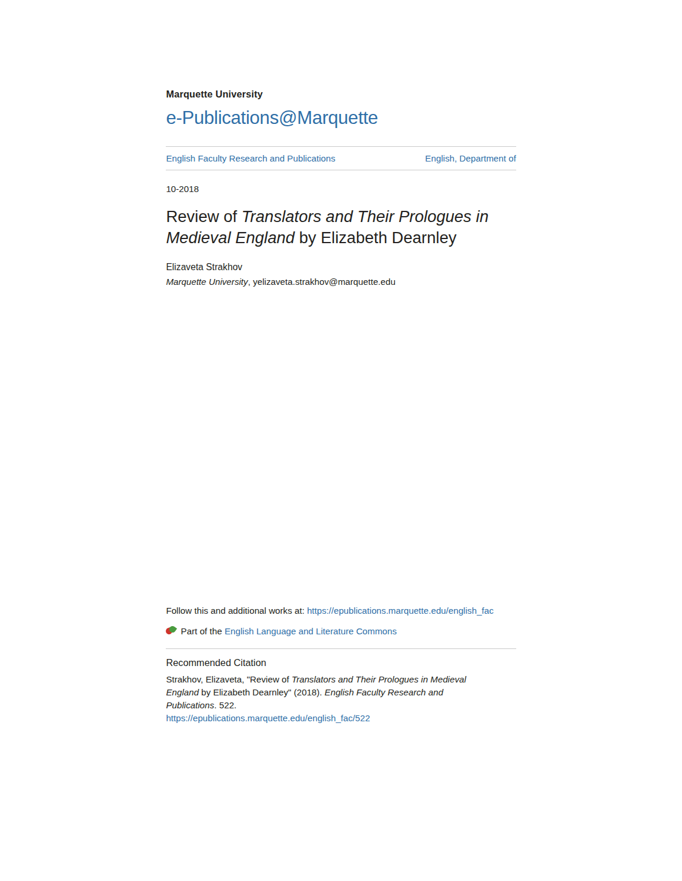Marquette University
e-Publications@Marquette
English Faculty Research and Publications English, Department of
10-2018
Review of Translators and Their Prologues in Medieval England by Elizabeth Dearnley
Elizaveta Strakhov
Marquette University, yelizaveta.strakhov@marquette.edu
Follow this and additional works at: https://epublications.marquette.edu/english_fac
Part of the English Language and Literature Commons
Recommended Citation
Strakhov, Elizaveta, "Review of Translators and Their Prologues in Medieval England by Elizabeth Dearnley" (2018). English Faculty Research and Publications. 522.
https://epublications.marquette.edu/english_fac/522